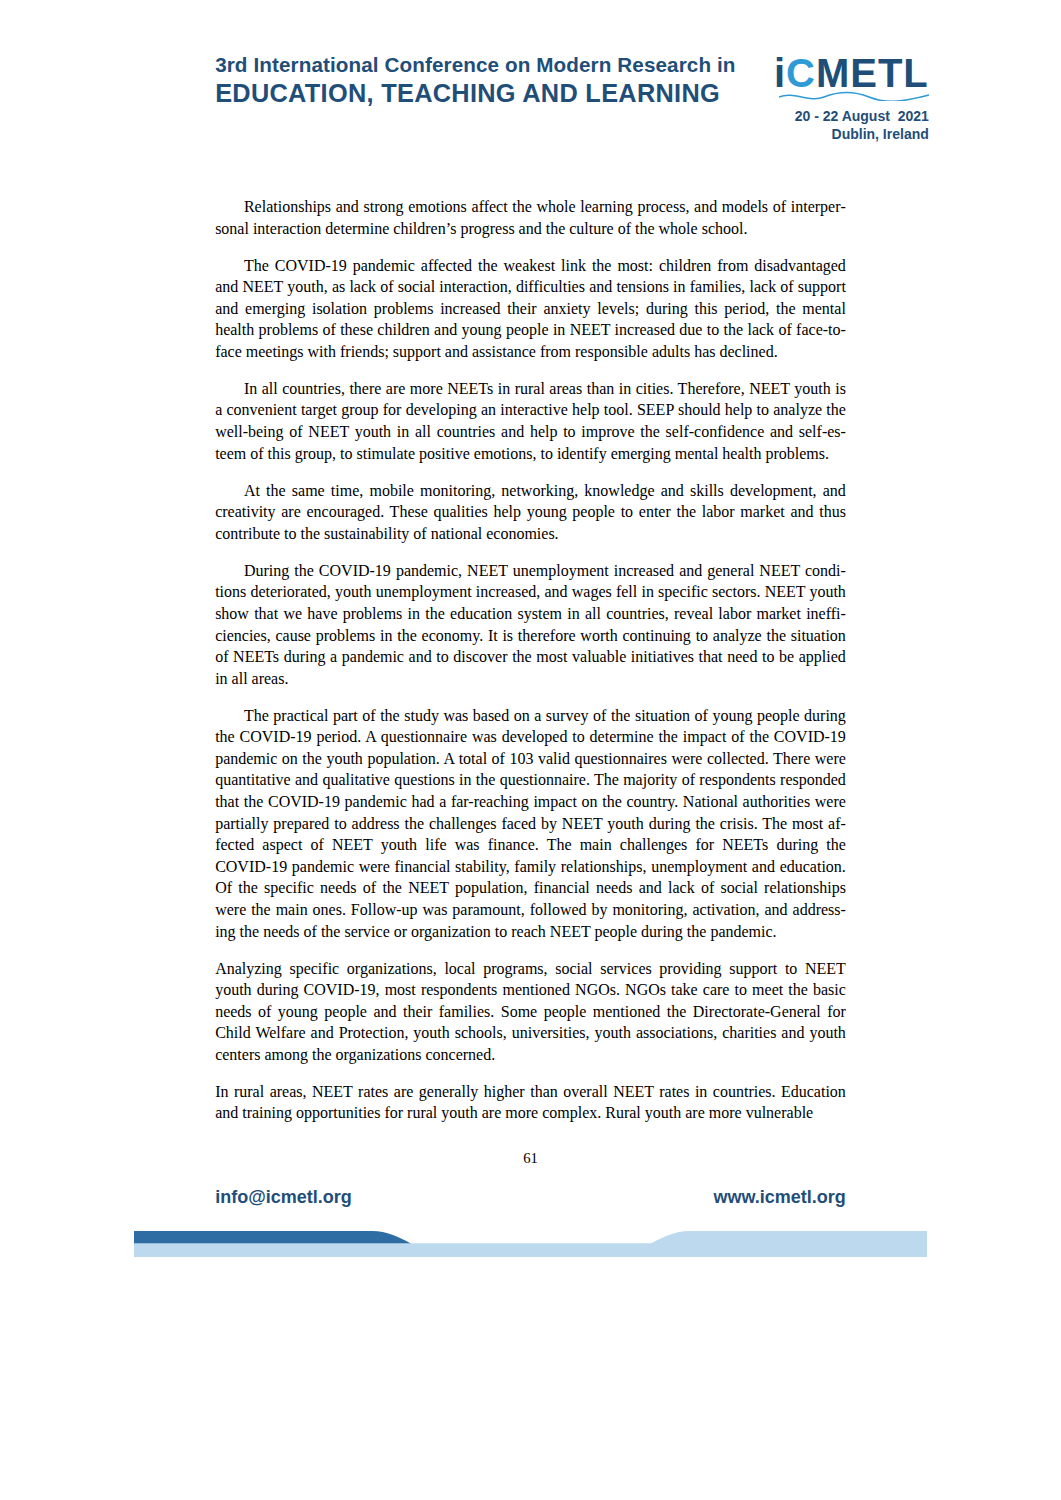3rd International Conference on Modern Research in
Education, Teaching and Learning
iCMETL
20 - 22 August 2021
Dublin, Ireland
Relationships and strong emotions affect the whole learning process, and models of interpersonal interaction determine children’s progress and the culture of the whole school.
The COVID-19 pandemic affected the weakest link the most: children from disadvantaged and NEET youth, as lack of social interaction, difficulties and tensions in families, lack of support and emerging isolation problems increased their anxiety levels; during this period, the mental health problems of these children and young people in NEET increased due to the lack of face-to-face meetings with friends; support and assistance from responsible adults has declined.
In all countries, there are more NEETs in rural areas than in cities. Therefore, NEET youth is a convenient target group for developing an interactive help tool. SEEP should help to analyze the well-being of NEET youth in all countries and help to improve the self-confidence and self-esteem of this group, to stimulate positive emotions, to identify emerging mental health problems.
At the same time, mobile monitoring, networking, knowledge and skills development, and creativity are encouraged. These qualities help young people to enter the labor market and thus contribute to the sustainability of national economies.
During the COVID-19 pandemic, NEET unemployment increased and general NEET conditions deteriorated, youth unemployment increased, and wages fell in specific sectors. NEET youth show that we have problems in the education system in all countries, reveal labor market inefficiencies, cause problems in the economy. It is therefore worth continuing to analyze the situation of NEETs during a pandemic and to discover the most valuable initiatives that need to be applied in all areas.
The practical part of the study was based on a survey of the situation of young people during the COVID-19 period. A questionnaire was developed to determine the impact of the COVID-19 pandemic on the youth population. A total of 103 valid questionnaires were collected. There were quantitative and qualitative questions in the questionnaire. The majority of respondents responded that the COVID-19 pandemic had a far-reaching impact on the country. National authorities were partially prepared to address the challenges faced by NEET youth during the crisis. The most affected aspect of NEET youth life was finance. The main challenges for NEETs during the COVID-19 pandemic were financial stability, family relationships, unemployment and education. Of the specific needs of the NEET population, financial needs and lack of social relationships were the main ones. Follow-up was paramount, followed by monitoring, activation, and addressing the needs of the service or organization to reach NEET people during the pandemic.
Analyzing specific organizations, local programs, social services providing support to NEET youth during COVID-19, most respondents mentioned NGOs. NGOs take care to meet the basic needs of young people and their families. Some people mentioned the Directorate-General for Child Welfare and Protection, youth schools, universities, youth associations, charities and youth centers among the organizations concerned.
In rural areas, NEET rates are generally higher than overall NEET rates in countries. Education and training opportunities for rural youth are more complex. Rural youth are more vulnerable
61
info@icmetl.org
www.icmetl.org